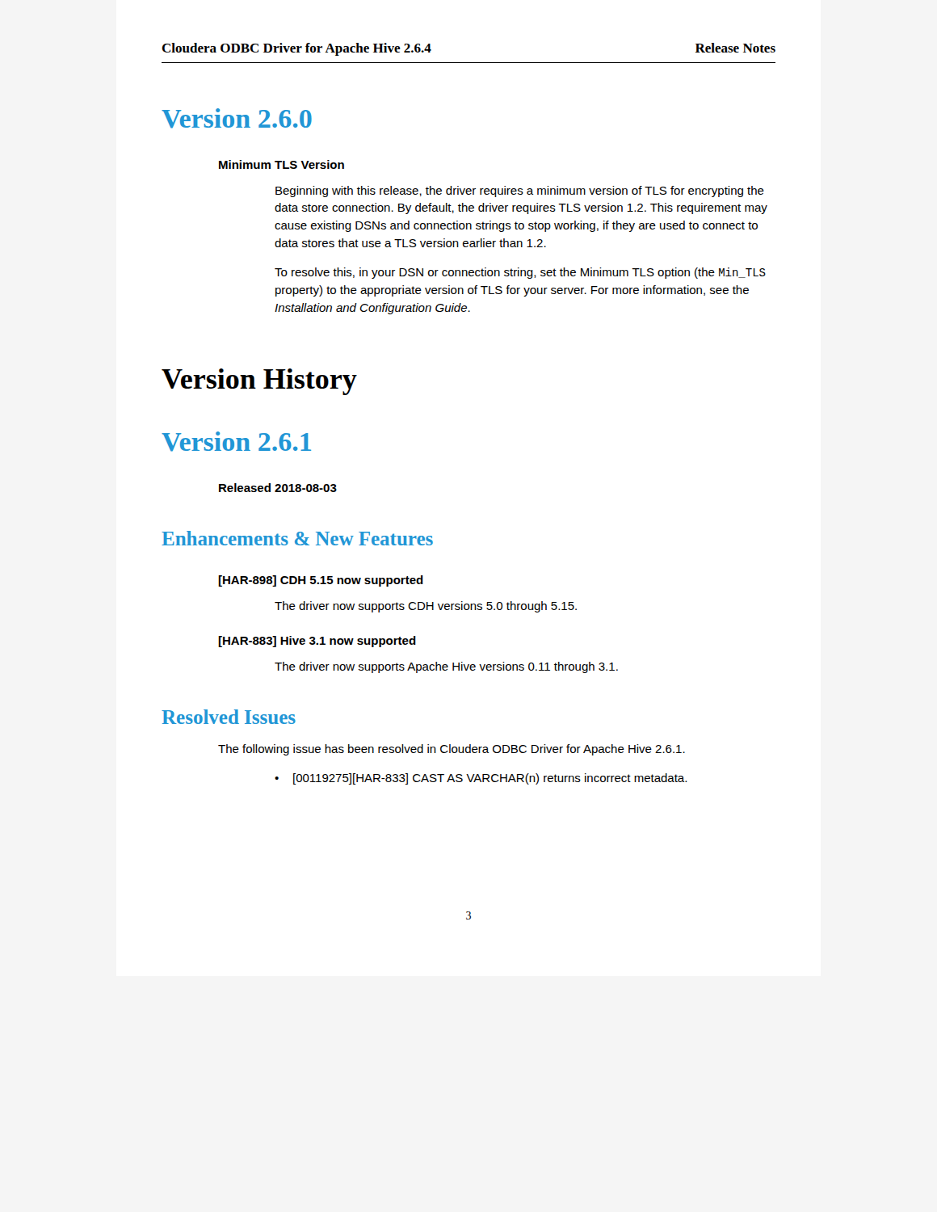Cloudera ODBC Driver for Apache Hive 2.6.4 Release Notes
Version 2.6.0
Minimum TLS Version
Beginning with this release, the driver requires a minimum version of TLS for encrypting the data store connection. By default, the driver requires TLS version 1.2. This requirement may cause existing DSNs and connection strings to stop working, if they are used to connect to data stores that use a TLS version earlier than 1.2.
To resolve this, in your DSN or connection string, set the Minimum TLS option (the Min_TLS property) to the appropriate version of TLS for your server. For more information, see the Installation and Configuration Guide.
Version History
Version 2.6.1
Released 2018-08-03
Enhancements & New Features
[HAR-898] CDH 5.15 now supported
The driver now supports CDH versions 5.0 through 5.15.
[HAR-883] Hive 3.1 now supported
The driver now supports Apache Hive versions 0.11 through 3.1.
Resolved Issues
The following issue has been resolved in Cloudera ODBC Driver for Apache Hive 2.6.1.
[00119275][HAR-833] CAST AS VARCHAR(n) returns incorrect metadata.
3